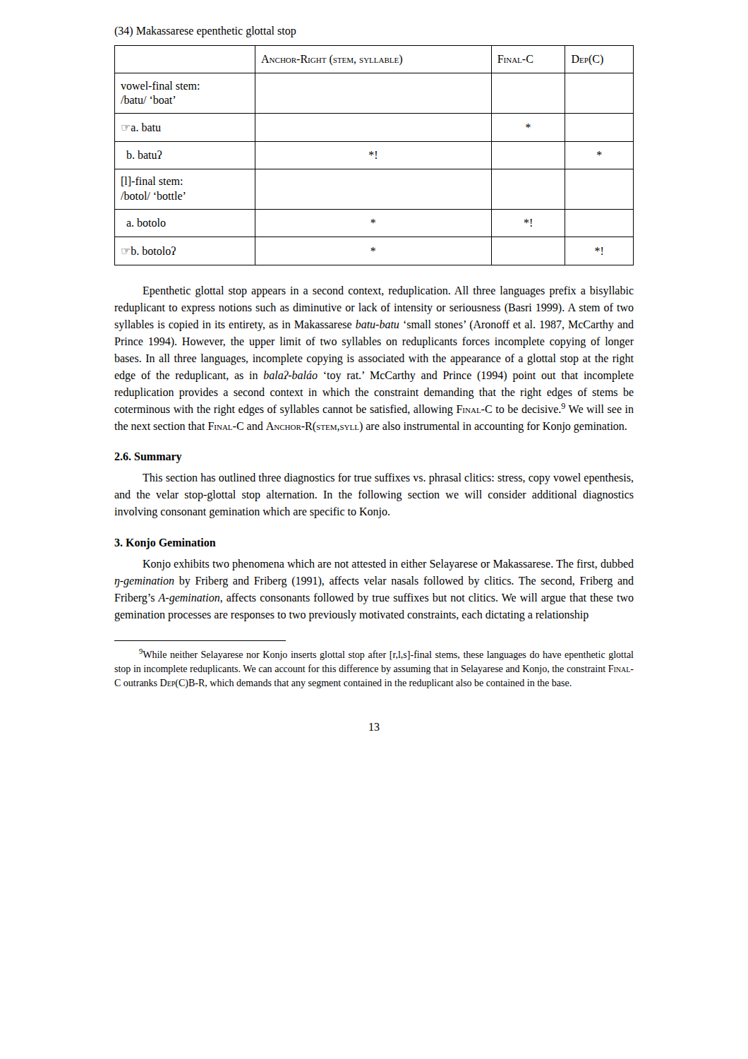(34) Makassarese epenthetic glottal stop
| | Anchor-Right (stem, syllable) | Final-C | Dep(C) |
| vowel-final stem: /batu/ ‘boat’ | | | |
| ☞ a. batu | | * | |
| b. batuʔ | *! | | * |
| [l]-final stem: /botol/ ‘bottle’ | | | |
| a. botolo | * | *! | |
| ☞ b. botoloʔ | * | | *! |
Epenthetic glottal stop appears in a second context, reduplication. All three languages prefix a bisyllabic reduplicant to express notions such as diminutive or lack of intensity or seriousness (Basri 1999). A stem of two syllables is copied in its entirety, as in Makassarese batu-batu ‘small stones’ (Aronoff et al. 1987, McCarthy and Prince 1994). However, the upper limit of two syllables on reduplicants forces incomplete copying of longer bases. In all three languages, incomplete copying is associated with the appearance of a glottal stop at the right edge of the reduplicant, as in balaʔ-baláo ‘toy rat.’ McCarthy and Prince (1994) point out that incomplete reduplication provides a second context in which the constraint demanding that the right edges of stems be coterminous with the right edges of syllables cannot be satisfied, allowing Final-C to be decisive.9 We will see in the next section that Final-C and Anchor-R(stem,syll) are also instrumental in accounting for Konjo gemination.
2.6. Summary
This section has outlined three diagnostics for true suffixes vs. phrasal clitics: stress, copy vowel epenthesis, and the velar stop-glottal stop alternation. In the following section we will consider additional diagnostics involving consonant gemination which are specific to Konjo.
3. Konjo Gemination
Konjo exhibits two phenomena which are not attested in either Selayarese or Makassarese. The first, dubbed ŋ-gemination by Friberg and Friberg (1991), affects velar nasals followed by clitics. The second, Friberg and Friberg’s A-gemination, affects consonants followed by true suffixes but not clitics. We will argue that these two gemination processes are responses to two previously motivated constraints, each dictating a relationship
9While neither Selayarese nor Konjo inserts glottal stop after [r,l,s]-final stems, these languages do have epenthetic glottal stop in incomplete reduplicants. We can account for this difference by assuming that in Selayarese and Konjo, the constraint Final-C outranks Dep(C)B-R, which demands that any segment contained in the reduplicant also be contained in the base.
13